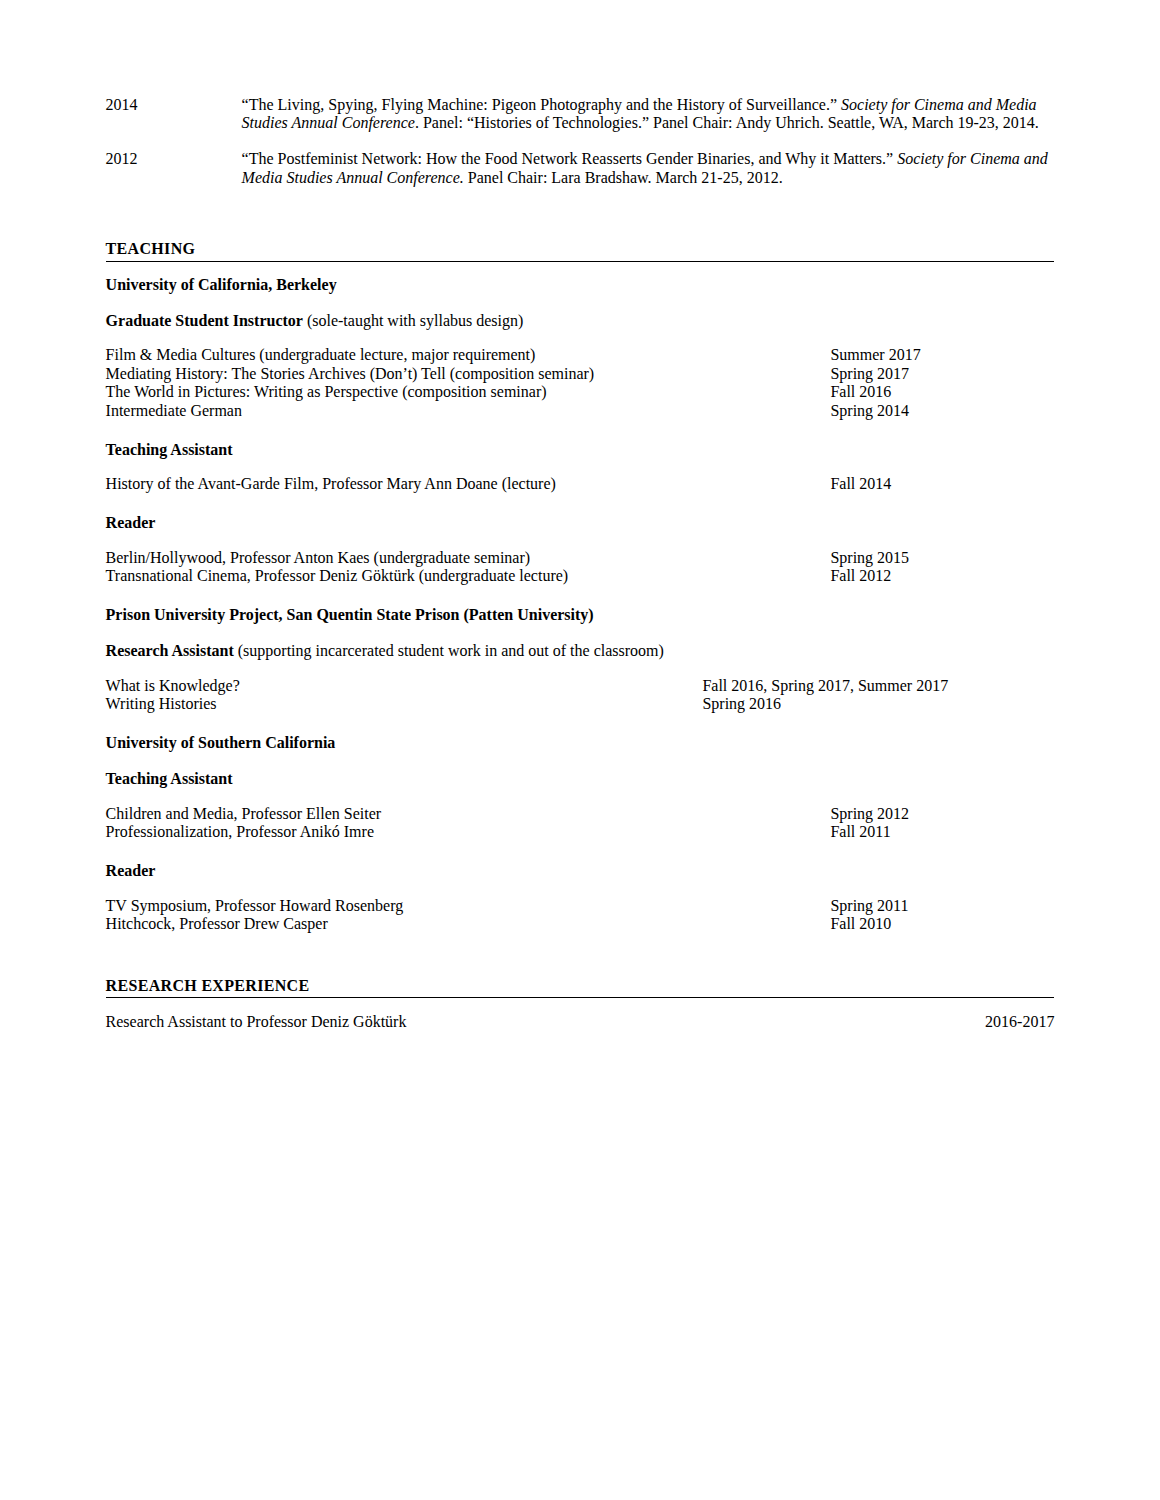2014
“The Living, Spying, Flying Machine: Pigeon Photography and the History of Surveillance.” Society for Cinema and Media Studies Annual Conference. Panel: “Histories of Technologies.” Panel Chair: Andy Uhrich. Seattle, WA, March 19-23, 2014.
2012
“The Postfeminist Network: How the Food Network Reasserts Gender Binaries, and Why it Matters.” Society for Cinema and Media Studies Annual Conference. Panel Chair: Lara Bradshaw. March 21-25, 2012.
TEACHING
University of California, Berkeley
Graduate Student Instructor
(sole-taught with syllabus design)
| Film & Media Cultures (undergraduate lecture, major requirement) | Summer 2017 |
| Mediating History: The Stories Archives (Don’t) Tell (composition seminar) | Spring 2017 |
| The World in Pictures: Writing as Perspective (composition seminar) | Fall 2016 |
| Intermediate German | Spring 2014 |
Teaching Assistant
| History of the Avant-Garde Film, Professor Mary Ann Doane (lecture) | Fall 2014 |
Reader
| Berlin/Hollywood, Professor Anton Kaes (undergraduate seminar) | Spring 2015 |
| Transnational Cinema, Professor Deniz Göktürk (undergraduate lecture) | Fall 2012 |
Prison University Project, San Quentin State Prison (Patten University)
Research Assistant
(supporting incarcerated student work in and out of the classroom)
| What is Knowledge? | Fall 2016, Spring 2017, Summer 2017 |
| Writing Histories | Spring 2016 |
University of Southern California
Teaching Assistant
| Children and Media, Professor Ellen Seiter | Spring 2012 |
| Professionalization, Professor Anikó Imre | Fall 2011 |
Reader
| TV Symposium, Professor Howard Rosenberg | Spring 2011 |
| Hitchcock, Professor Drew Casper | Fall 2010 |
RESEARCH EXPERIENCE
Research Assistant to Professor Deniz Göktürk 2016-2017